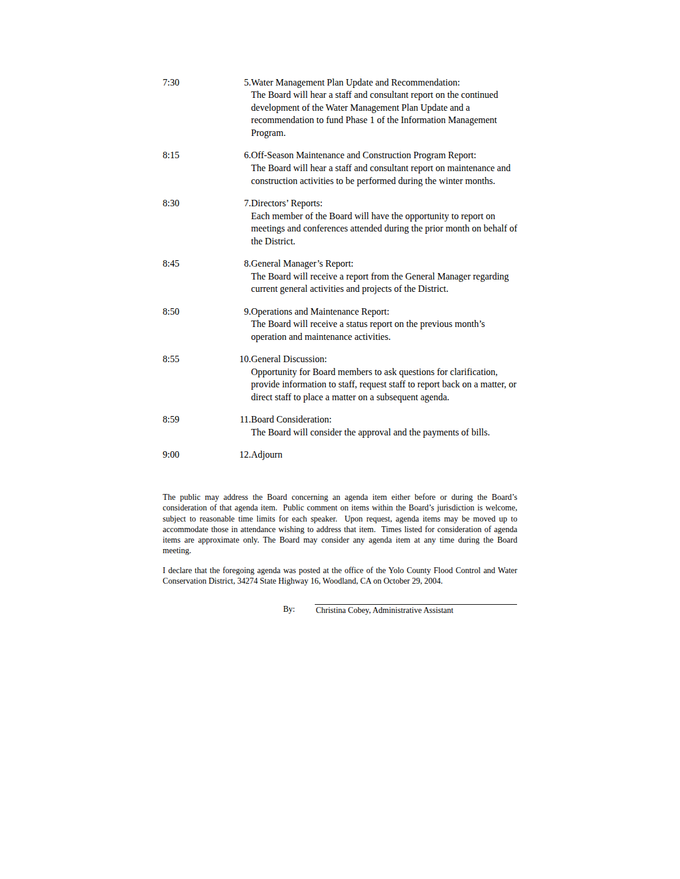| 7:30 | 5. | Water Management Plan Update and Recommendation: The Board will hear a staff and consultant report on the continued development of the Water Management Plan Update and a recommendation to fund Phase 1 of the Information Management Program. |
| 8:15 | 6. | Off-Season Maintenance and Construction Program Report: The Board will hear a staff and consultant report on maintenance and construction activities to be performed during the winter months. |
| 8:30 | 7. | Directors’ Reports: Each member of the Board will have the opportunity to report on meetings and conferences attended during the prior month on behalf of the District. |
| 8:45 | 8. | General Manager’s Report: The Board will receive a report from the General Manager regarding current general activities and projects of the District. |
| 8:50 | 9. | Operations and Maintenance Report: The Board will receive a status report on the previous month’s operation and maintenance activities. |
| 8:55 | 10. | General Discussion: Opportunity for Board members to ask questions for clarification, provide information to staff, request staff to report back on a matter, or direct staff to place a matter on a subsequent agenda. |
| 8:59 | 11. | Board Consideration: The Board will consider the approval and the payments of bills. |
| 9:00 | 12. | Adjourn |
The public may address the Board concerning an agenda item either before or during the Board’s consideration of that agenda item. Public comment on items within the Board’s jurisdiction is welcome, subject to reasonable time limits for each speaker. Upon request, agenda items may be moved up to accommodate those in attendance wishing to address that item. Times listed for consideration of agenda items are approximate only. The Board may consider any agenda item at any time during the Board meeting.
I declare that the foregoing agenda was posted at the office of the Yolo County Flood Control and Water Conservation District, 34274 State Highway 16, Woodland, CA on October 29, 2004.
By:
Christina Cobey, Administrative Assistant